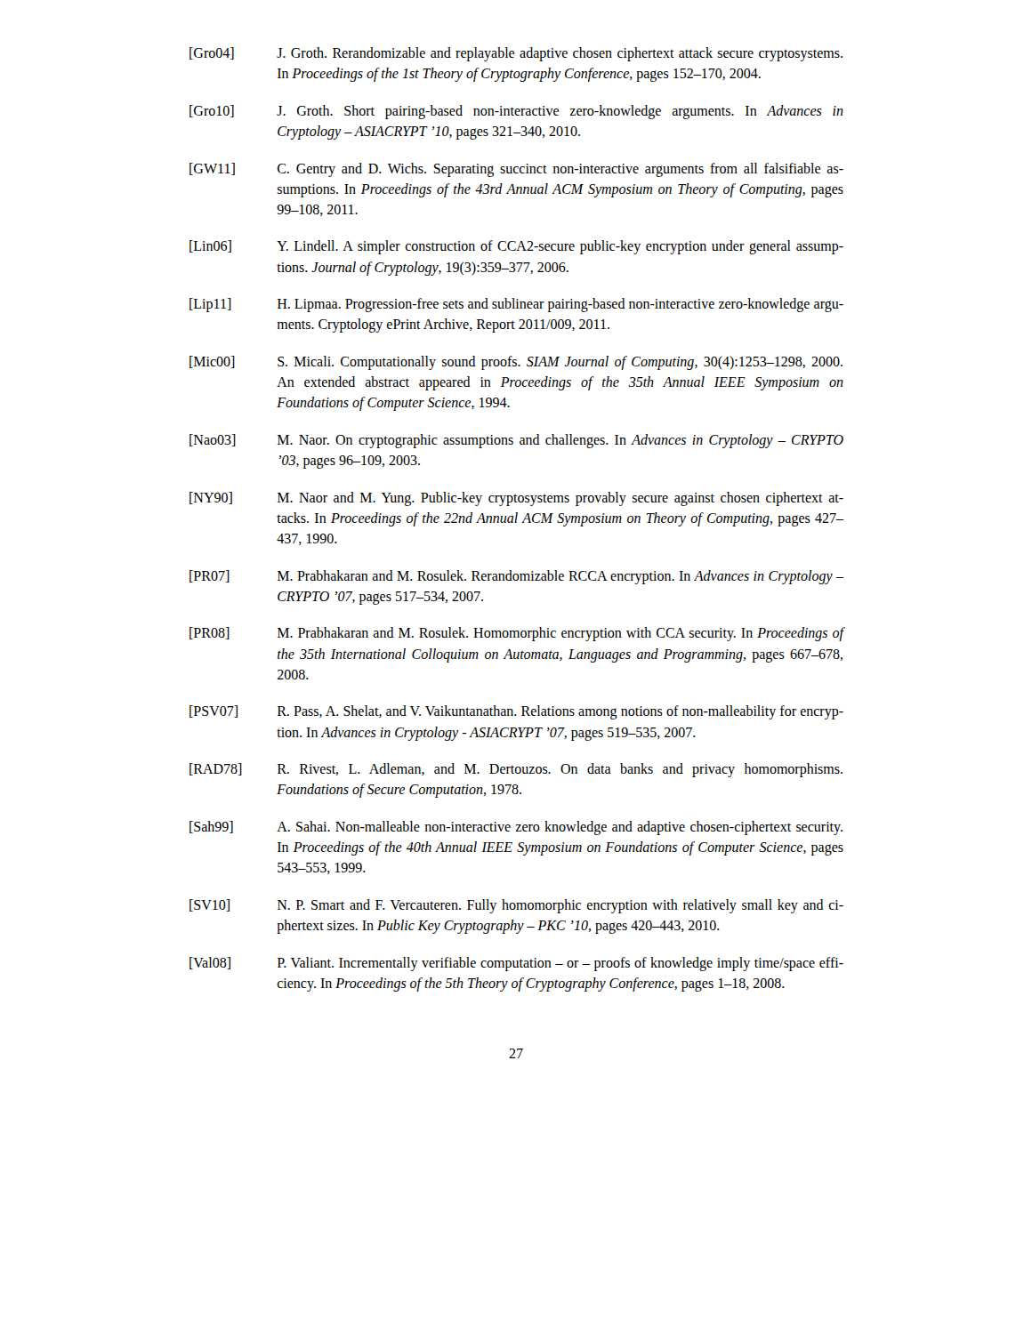[Gro04]
J. Groth. Rerandomizable and replayable adaptive chosen ciphertext attack secure cryptosystems. In Proceedings of the 1st Theory of Cryptography Conference, pages 152–170, 2004.
[Gro10]
J. Groth. Short pairing-based non-interactive zero-knowledge arguments. In Advances in Cryptology – ASIACRYPT ’10, pages 321–340, 2010.
[GW11]
C. Gentry and D. Wichs. Separating succinct non-interactive arguments from all falsifiable assumptions. In Proceedings of the 43rd Annual ACM Symposium on Theory of Computing, pages 99–108, 2011.
[Lin06]
Y. Lindell. A simpler construction of CCA2-secure public-key encryption under general assumptions. Journal of Cryptology, 19(3):359–377, 2006.
[Lip11]
H. Lipmaa. Progression-free sets and sublinear pairing-based non-interactive zero-knowledge arguments. Cryptology ePrint Archive, Report 2011/009, 2011.
[Mic00]
S. Micali. Computationally sound proofs. SIAM Journal of Computing, 30(4):1253–1298, 2000. An extended abstract appeared in Proceedings of the 35th Annual IEEE Symposium on Foundations of Computer Science, 1994.
[Nao03]
M. Naor. On cryptographic assumptions and challenges. In Advances in Cryptology – CRYPTO ’03, pages 96–109, 2003.
[NY90]
M. Naor and M. Yung. Public-key cryptosystems provably secure against chosen ciphertext attacks. In Proceedings of the 22nd Annual ACM Symposium on Theory of Computing, pages 427–437, 1990.
[PR07]
M. Prabhakaran and M. Rosulek. Rerandomizable RCCA encryption. In Advances in Cryptology – CRYPTO ’07, pages 517–534, 2007.
[PR08]
M. Prabhakaran and M. Rosulek. Homomorphic encryption with CCA security. In Proceedings of the 35th International Colloquium on Automata, Languages and Programming, pages 667–678, 2008.
[PSV07]
R. Pass, A. Shelat, and V. Vaikuntanathan. Relations among notions of non-malleability for encryption. In Advances in Cryptology - ASIACRYPT ’07, pages 519–535, 2007.
[RAD78]
R. Rivest, L. Adleman, and M. Dertouzos. On data banks and privacy homomorphisms. Foundations of Secure Computation, 1978.
[Sah99]
A. Sahai. Non-malleable non-interactive zero knowledge and adaptive chosen-ciphertext security. In Proceedings of the 40th Annual IEEE Symposium on Foundations of Computer Science, pages 543–553, 1999.
[SV10]
N. P. Smart and F. Vercauteren. Fully homomorphic encryption with relatively small key and ciphertext sizes. In Public Key Cryptography – PKC ’10, pages 420–443, 2010.
[Val08]
P. Valiant. Incrementally verifiable computation – or – proofs of knowledge imply time/space efficiency. In Proceedings of the 5th Theory of Cryptography Conference, pages 1–18, 2008.
27